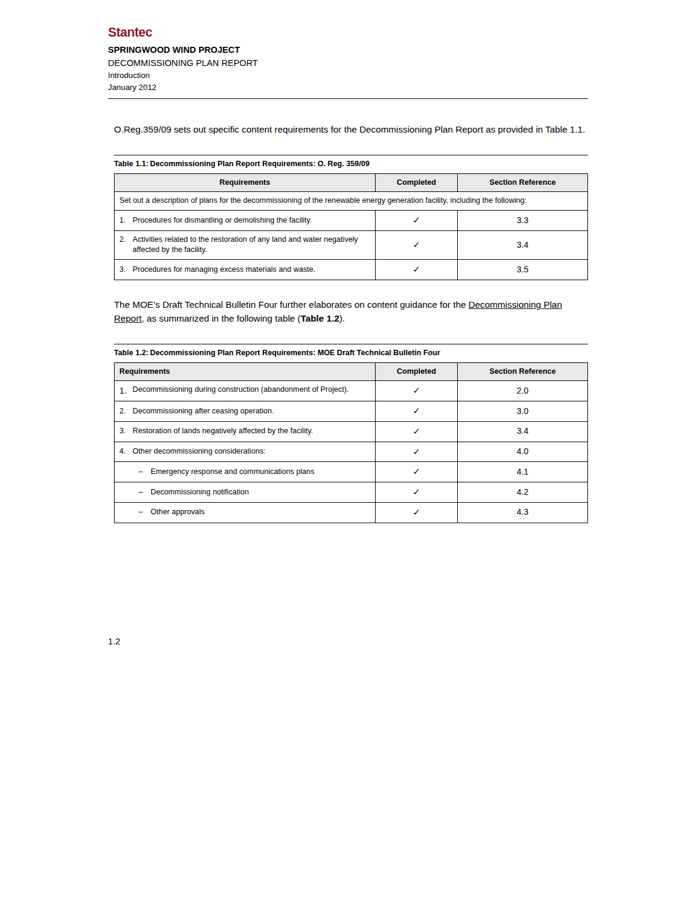Stantec
SPRINGWOOD WIND PROJECT
DECOMMISSIONING PLAN REPORT
Introduction
January 2012
O.Reg.359/09 sets out specific content requirements for the Decommissioning Plan Report as provided in Table 1.1.
Table 1.1: Decommissioning Plan Report Requirements: O. Reg. 359/09
| Requirements | Completed | Section Reference |
| --- | --- | --- |
| Set out a description of plans for the decommissioning of the renewable energy generation facility, including the following: |
| 1. Procedures for dismantling or demolishing the facility. | ✓ | 3.3 |
| 2. Activities related to the restoration of any land and water negatively affected by the facility. | ✓ | 3.4 |
| 3. Procedures for managing excess materials and waste. | ✓ | 3.5 |
The MOE’s Draft Technical Bulletin Four further elaborates on content guidance for the Decommissioning Plan Report, as summarized in the following table (Table 1.2).
Table 1.2: Decommissioning Plan Report Requirements: MOE Draft Technical Bulletin Four
| Requirements | Completed | Section Reference |
| --- | --- | --- |
| 1. Decommissioning during construction (abandonment of Project). | ✓ | 2.0 |
| 2. Decommissioning after ceasing operation. | ✓ | 3.0 |
| 3. Restoration of lands negatively affected by the facility. | ✓ | 3.4 |
| 4. Other decommissioning considerations: | ✓ | 4.0 |
| – Emergency response and communications plans | ✓ | 4.1 |
| – Decommissioning notification | ✓ | 4.2 |
| – Other approvals | ✓ | 4.3 |
1.2